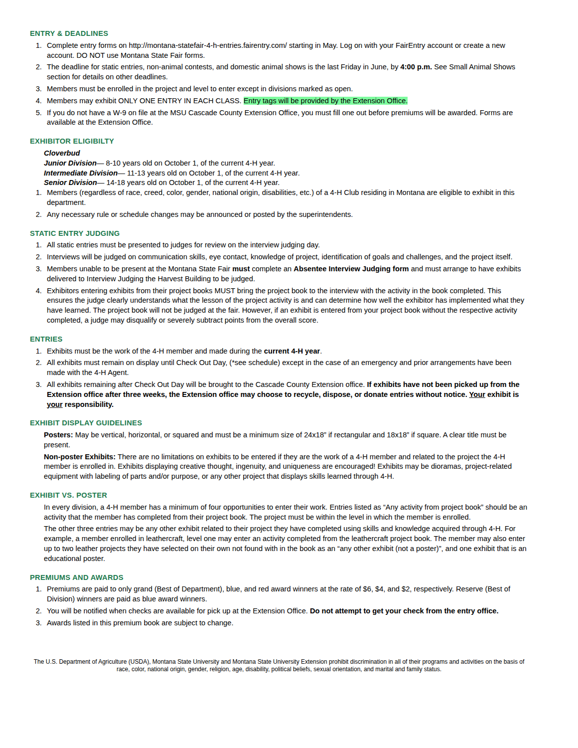ENTRY & DEADLINES
Complete entry forms on http://montana-statefair-4-h-entries.fairentry.com/ starting in May. Log on with your FairEntry account or create a new account. DO NOT use Montana State Fair forms.
The deadline for static entries, non-animal contests, and domestic animal shows is the last Friday in June, by 4:00 p.m. See Small Animal Shows section for details on other deadlines.
Members must be enrolled in the project and level to enter except in divisions marked as open.
Members may exhibit ONLY ONE ENTRY IN EACH CLASS. Entry tags will be provided by the Extension Office.
If you do not have a W-9 on file at the MSU Cascade County Extension Office, you must fill one out before premiums will be awarded. Forms are available at the Extension Office.
EXHIBITOR ELIGIBILTY
Cloverbud
Junior Division— 8-10 years old on October 1, of the current 4-H year.
Intermediate Division— 11-13 years old on October 1, of the current 4-H year.
Senior Division— 14-18 years old on October 1, of the current 4-H year.
Members (regardless of race, creed, color, gender, national origin, disabilities, etc.) of a 4-H Club residing in Montana are eligible to exhibit in this department.
Any necessary rule or schedule changes may be announced or posted by the superintendents.
STATIC ENTRY JUDGING
All static entries must be presented to judges for review on the interview judging day.
Interviews will be judged on communication skills, eye contact, knowledge of project, identification of goals and challenges, and the project itself.
Members unable to be present at the Montana State Fair must complete an Absentee Interview Judging form and must arrange to have exhibits delivered to Interview Judging the Harvest Building to be judged.
Exhibitors entering exhibits from their project books MUST bring the project book to the interview with the activity in the book completed. This ensures the judge clearly understands what the lesson of the project activity is and can determine how well the exhibitor has implemented what they have learned. The project book will not be judged at the fair. However, if an exhibit is entered from your project book without the respective activity completed, a judge may disqualify or severely subtract points from the overall score.
ENTRIES
Exhibits must be the work of the 4-H member and made during the current 4-H year.
All exhibits must remain on display until Check Out Day, (*see schedule) except in the case of an emergency and prior arrangements have been made with the 4-H Agent.
All exhibits remaining after Check Out Day will be brought to the Cascade County Extension office. If exhibits have not been picked up from the Extension office after three weeks, the Extension office may choose to recycle, dispose, or donate entries without notice. Your exhibit is your responsibility.
EXHIBIT DISPLAY GUIDELINES
Posters: May be vertical, horizontal, or squared and must be a minimum size of 24x18” if rectangular and 18x18” if square. A clear title must be present.
Non-poster Exhibits: There are no limitations on exhibits to be entered if they are the work of a 4-H member and related to the project the 4-H member is enrolled in. Exhibits displaying creative thought, ingenuity, and uniqueness are encouraged! Exhibits may be dioramas, project-related equipment with labeling of parts and/or purpose, or any other project that displays skills learned through 4-H.
EXHIBIT VS. POSTER
In every division, a 4-H member has a minimum of four opportunities to enter their work. Entries listed as “Any activity from project book” should be an activity that the member has completed from their project book. The project must be within the level in which the member is enrolled.
The other three entries may be any other exhibit related to their project they have completed using skills and knowledge acquired through 4-H. For example, a member enrolled in leathercraft, level one may enter an activity completed from the leathercraft project book. The member may also enter up to two leather projects they have selected on their own not found with in the book as an “any other exhibit (not a poster)”, and one exhibit that is an educational poster.
PREMIUMS AND AWARDS
Premiums are paid to only grand (Best of Department), blue, and red award winners at the rate of $6, $4, and $2, respectively. Reserve (Best of Division) winners are paid as blue award winners.
You will be notified when checks are available for pick up at the Extension Office. Do not attempt to get your check from the entry office.
Awards listed in this premium book are subject to change.
The U.S. Department of Agriculture (USDA), Montana State University and Montana State University Extension prohibit discrimination in all of their programs and activities on the basis of race, color, national origin, gender, religion, age, disability, political beliefs, sexual orientation, and marital and family status.